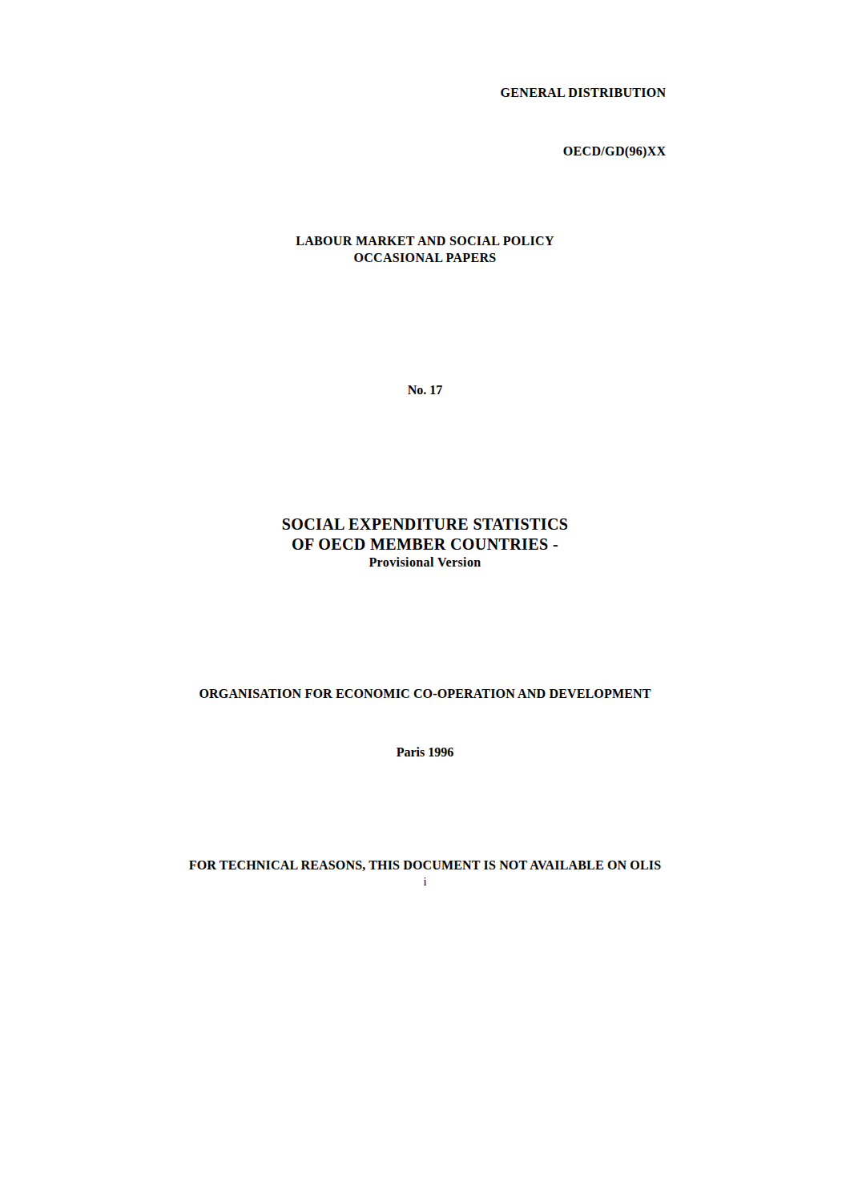GENERAL DISTRIBUTION
OECD/GD(96)XX
LABOUR MARKET AND SOCIAL POLICY
OCCASIONAL PAPERS
No. 17
SOCIAL EXPENDITURE STATISTICS
OF OECD MEMBER COUNTRIES -
Provisional Version
ORGANISATION FOR ECONOMIC CO-OPERATION AND DEVELOPMENT
Paris 1996
FOR TECHNICAL REASONS, THIS DOCUMENT IS NOT AVAILABLE ON OLIS
i